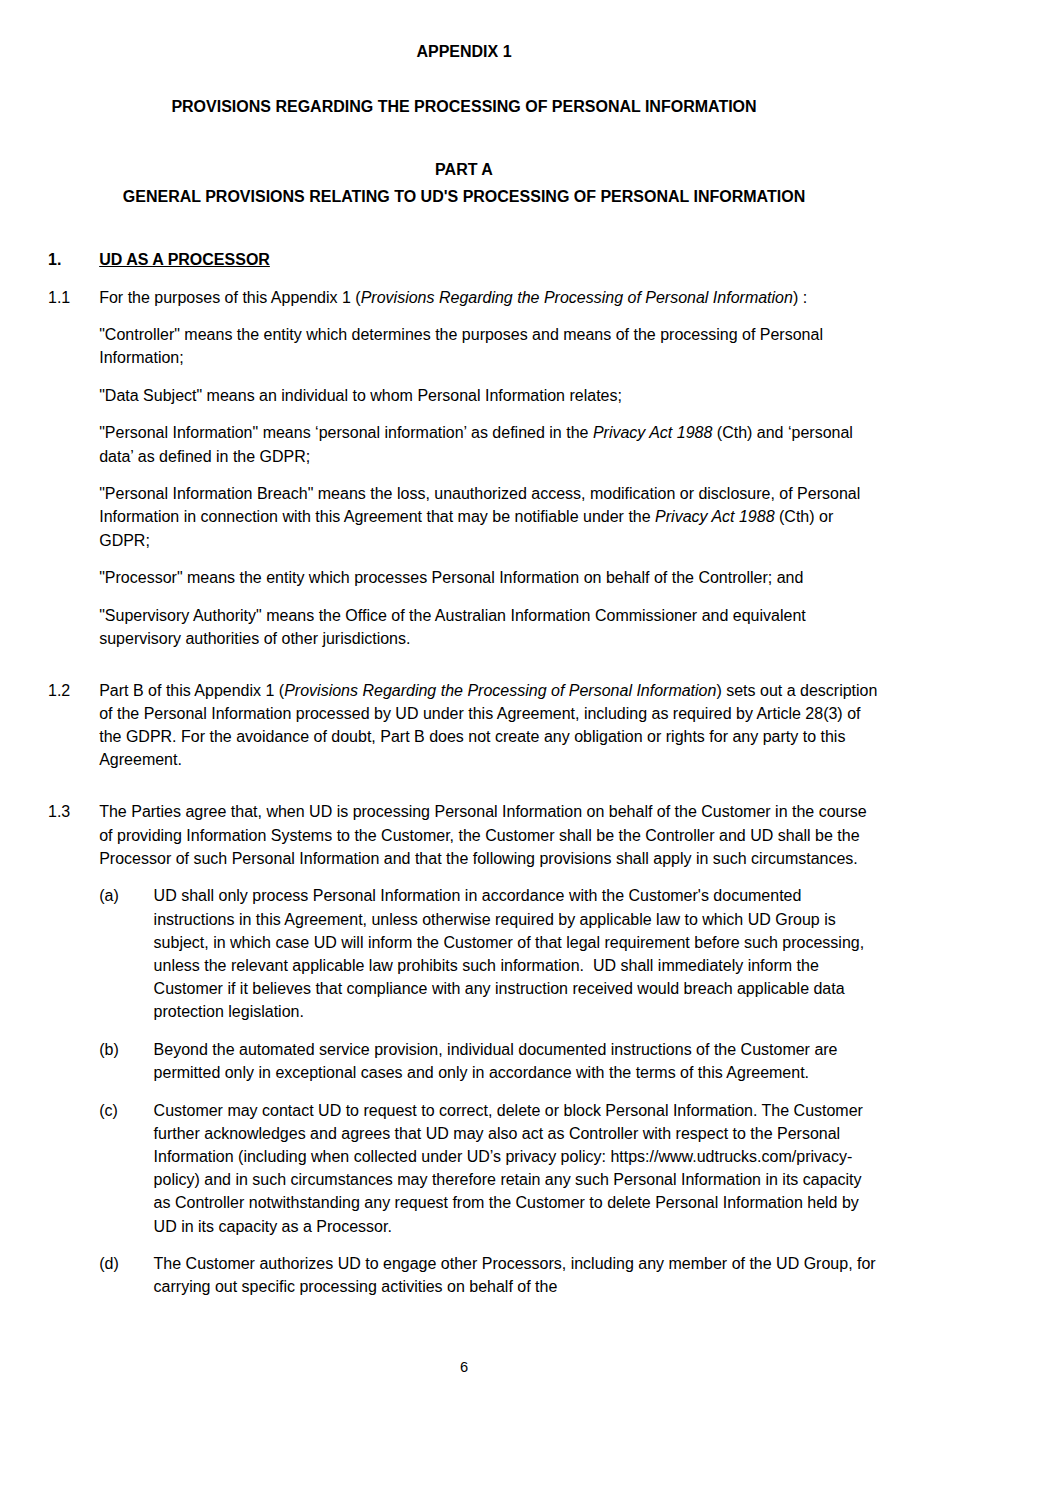APPENDIX 1
PROVISIONS REGARDING THE PROCESSING OF PERSONAL INFORMATION
PART A
GENERAL PROVISIONS RELATING TO UD'S PROCESSING OF PERSONAL INFORMATION
1.
UD AS A PROCESSOR
1.1
For the purposes of this Appendix 1 (Provisions Regarding the Processing of Personal Information) :
"Controller" means the entity which determines the purposes and means of the processing of Personal Information;
"Data Subject" means an individual to whom Personal Information relates;
"Personal Information" means ‘personal information’ as defined in the Privacy Act 1988 (Cth) and ‘personal data’ as defined in the GDPR;
"Personal Information Breach" means the loss, unauthorized access, modification or disclosure, of Personal Information in connection with this Agreement that may be notifiable under the Privacy Act 1988 (Cth) or GDPR;
"Processor" means the entity which processes Personal Information on behalf of the Controller; and
"Supervisory Authority" means the Office of the Australian Information Commissioner and equivalent supervisory authorities of other jurisdictions.
1.2
Part B of this Appendix 1 (Provisions Regarding the Processing of Personal Information) sets out a description of the Personal Information processed by UD under this Agreement, including as required by Article 28(3) of the GDPR. For the avoidance of doubt, Part B does not create any obligation or rights for any party to this Agreement.
1.3
The Parties agree that, when UD is processing Personal Information on behalf of the Customer in the course of providing Information Systems to the Customer, the Customer shall be the Controller and UD shall be the Processor of such Personal Information and that the following provisions shall apply in such circumstances.
(a)
UD shall only process Personal Information in accordance with the Customer's documented instructions in this Agreement, unless otherwise required by applicable law to which UD Group is subject, in which case UD will inform the Customer of that legal requirement before such processing, unless the relevant applicable law prohibits such information. UD shall immediately inform the Customer if it believes that compliance with any instruction received would breach applicable data protection legislation.
(b)
Beyond the automated service provision, individual documented instructions of the Customer are permitted only in exceptional cases and only in accordance with the terms of this Agreement.
(c)
Customer may contact UD to request to correct, delete or block Personal Information. The Customer further acknowledges and agrees that UD may also act as Controller with respect to the Personal Information (including when collected under UD’s privacy policy: https://www.udtrucks.com/privacy-policy) and in such circumstances may therefore retain any such Personal Information in its capacity as Controller notwithstanding any request from the Customer to delete Personal Information held by UD in its capacity as a Processor.
(d)
The Customer authorizes UD to engage other Processors, including any member of the UD Group, for carrying out specific processing activities on behalf of the
6